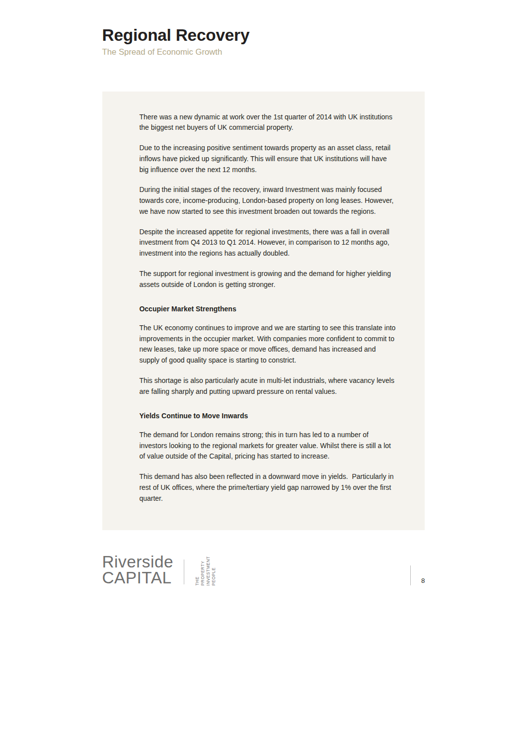Regional Recovery
The Spread of Economic Growth
There was a new dynamic at work over the 1st quarter of 2014 with UK institutions the biggest net buyers of UK commercial property.
Due to the increasing positive sentiment towards property as an asset class, retail inflows have picked up significantly. This will ensure that UK institutions will have big influence over the next 12 months.
During the initial stages of the recovery, inward Investment was mainly focused towards core, income-producing, London-based property on long leases. However, we have now started to see this investment broaden out towards the regions.
Despite the increased appetite for regional investments, there was a fall in overall investment from Q4 2013 to Q1 2014. However, in comparison to 12 months ago, investment into the regions has actually doubled.
The support for regional investment is growing and the demand for higher yielding assets outside of London is getting stronger.
Occupier Market Strengthens
The UK economy continues to improve and we are starting to see this translate into improvements in the occupier market. With companies more confident to commit to new leases, take up more space or move offices, demand has increased and supply of good quality space is starting to constrict.
This shortage is also particularly acute in multi-let industrials, where vacancy levels are falling sharply and putting upward pressure on rental values.
Yields Continue to Move Inwards
The demand for London remains strong; this in turn has led to a number of investors looking to the regional markets for greater value. Whilst there is still a lot of value outside of the Capital, pricing has started to increase.
This demand has also been reflected in a downward move in yields. Particularly in rest of UK offices, where the prime/tertiary yield gap narrowed by 1% over the first quarter.
Riverside CAPITAL
THE
PROPERTY
INVESTMENT
PEOPLE
8